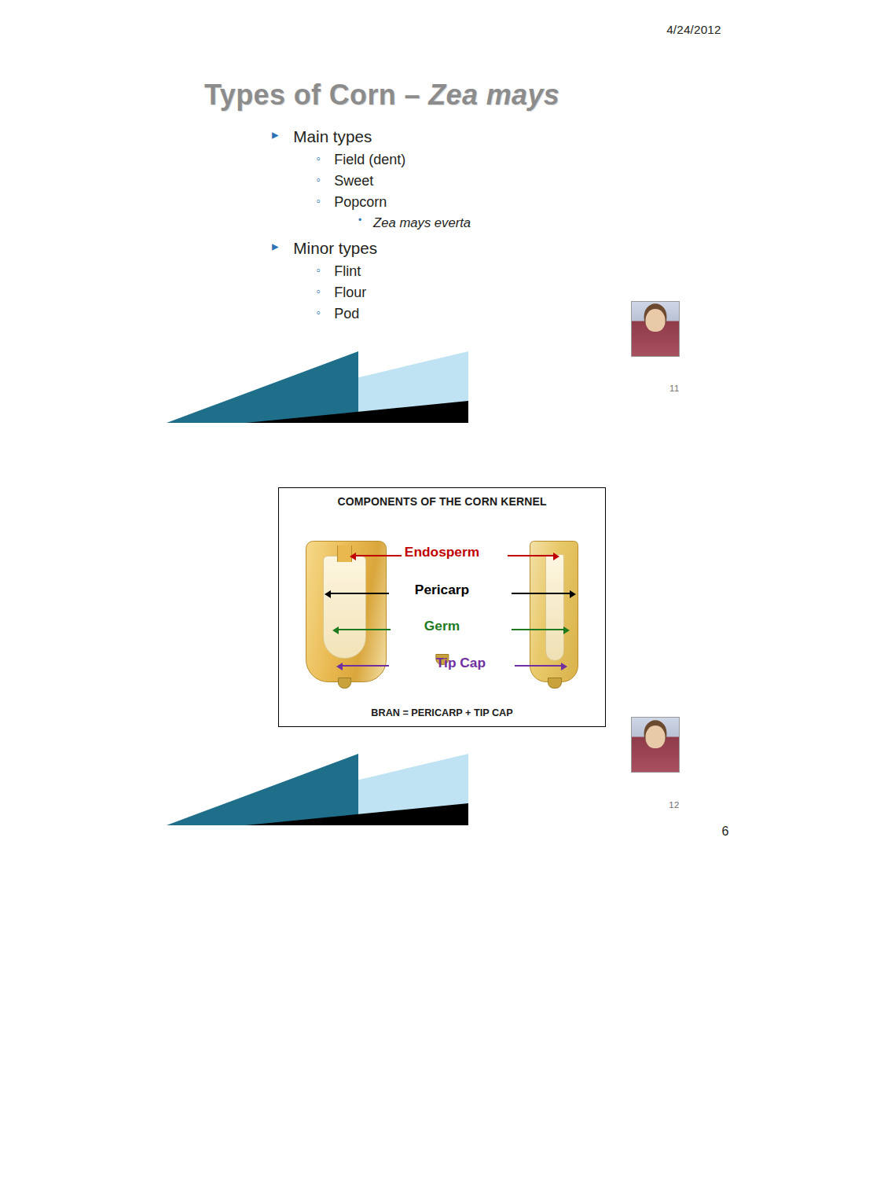4/24/2012
Types of Corn – Zea mays
Main types
Field (dent)
Sweet
Popcorn
Zea mays everta
Minor types
Flint
Flour
Pod
11
COMPONENTS OF THE CORN KERNEL
Endosperm
Pericarp
Germ
Tip Cap
BRAN = PERICARP + TIP CAP
12
6